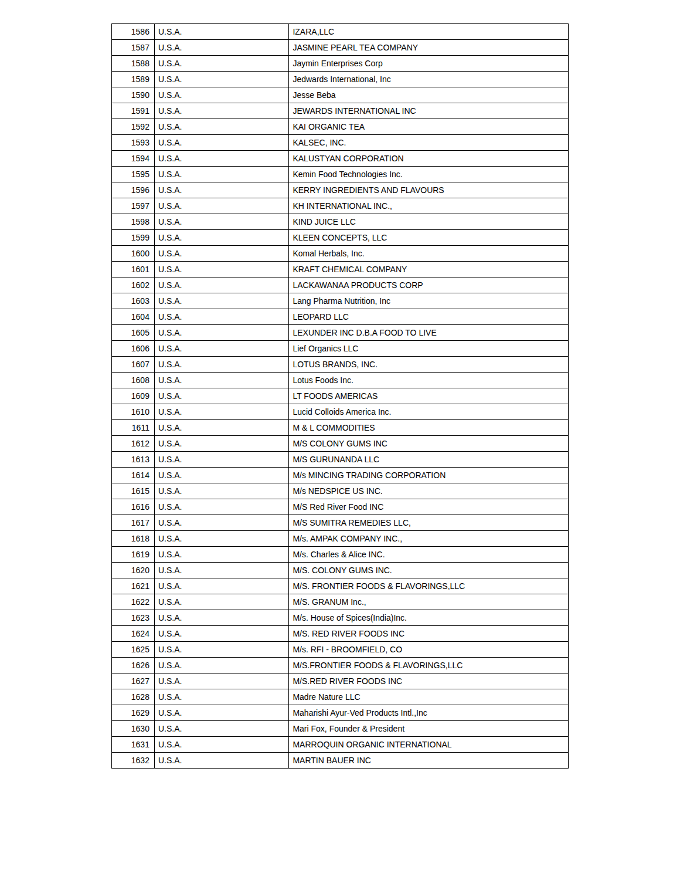| 1586 | U.S.A. | IZARA,LLC |
| 1587 | U.S.A. | JASMINE PEARL TEA COMPANY |
| 1588 | U.S.A. | Jaymin Enterprises Corp |
| 1589 | U.S.A. | Jedwards International, Inc |
| 1590 | U.S.A. | Jesse Beba |
| 1591 | U.S.A. | JEWARDS INTERNATIONAL INC |
| 1592 | U.S.A. | KAI ORGANIC TEA |
| 1593 | U.S.A. | KALSEC, INC. |
| 1594 | U.S.A. | KALUSTYAN CORPORATION |
| 1595 | U.S.A. | Kemin Food Technologies Inc. |
| 1596 | U.S.A. | KERRY INGREDIENTS AND FLAVOURS |
| 1597 | U.S.A. | KH INTERNATIONAL INC., |
| 1598 | U.S.A. | KIND JUICE LLC |
| 1599 | U.S.A. | KLEEN CONCEPTS, LLC |
| 1600 | U.S.A. | Komal Herbals, Inc. |
| 1601 | U.S.A. | KRAFT CHEMICAL COMPANY |
| 1602 | U.S.A. | LACKAWANAA PRODUCTS CORP |
| 1603 | U.S.A. | Lang Pharma Nutrition, Inc |
| 1604 | U.S.A. | LEOPARD LLC |
| 1605 | U.S.A. | LEXUNDER INC D.B.A FOOD TO LIVE |
| 1606 | U.S.A. | Lief Organics LLC |
| 1607 | U.S.A. | LOTUS BRANDS, INC. |
| 1608 | U.S.A. | Lotus Foods Inc. |
| 1609 | U.S.A. | LT FOODS AMERICAS |
| 1610 | U.S.A. | Lucid Colloids America Inc. |
| 1611 | U.S.A. | M & L COMMODITIES |
| 1612 | U.S.A. | M/S COLONY GUMS INC |
| 1613 | U.S.A. | M/S GURUNANDA LLC |
| 1614 | U.S.A. | M/s MINCING TRADING CORPORATION |
| 1615 | U.S.A. | M/s NEDSPICE US INC. |
| 1616 | U.S.A. | M/S Red River Food INC |
| 1617 | U.S.A. | M/S SUMITRA REMEDIES LLC, |
| 1618 | U.S.A. | M/s. AMPAK COMPANY INC., |
| 1619 | U.S.A. | M/s. Charles & Alice INC. |
| 1620 | U.S.A. | M/S. COLONY GUMS INC. |
| 1621 | U.S.A. | M/S. FRONTIER FOODS & FLAVORINGS,LLC |
| 1622 | U.S.A. | M/S. GRANUM Inc., |
| 1623 | U.S.A. | M/s. House of Spices(India)Inc. |
| 1624 | U.S.A. | M/S. RED RIVER FOODS INC |
| 1625 | U.S.A. | M/s. RFI - BROOMFIELD, CO |
| 1626 | U.S.A. | M/S.FRONTIER FOODS & FLAVORINGS,LLC |
| 1627 | U.S.A. | M/S.RED RIVER FOODS INC |
| 1628 | U.S.A. | Madre Nature LLC |
| 1629 | U.S.A. | Maharishi Ayur-Ved Products Intl.,Inc |
| 1630 | U.S.A. | Mari Fox, Founder & President |
| 1631 | U.S.A. | MARROQUIN ORGANIC INTERNATIONAL |
| 1632 | U.S.A. | MARTIN BAUER INC |